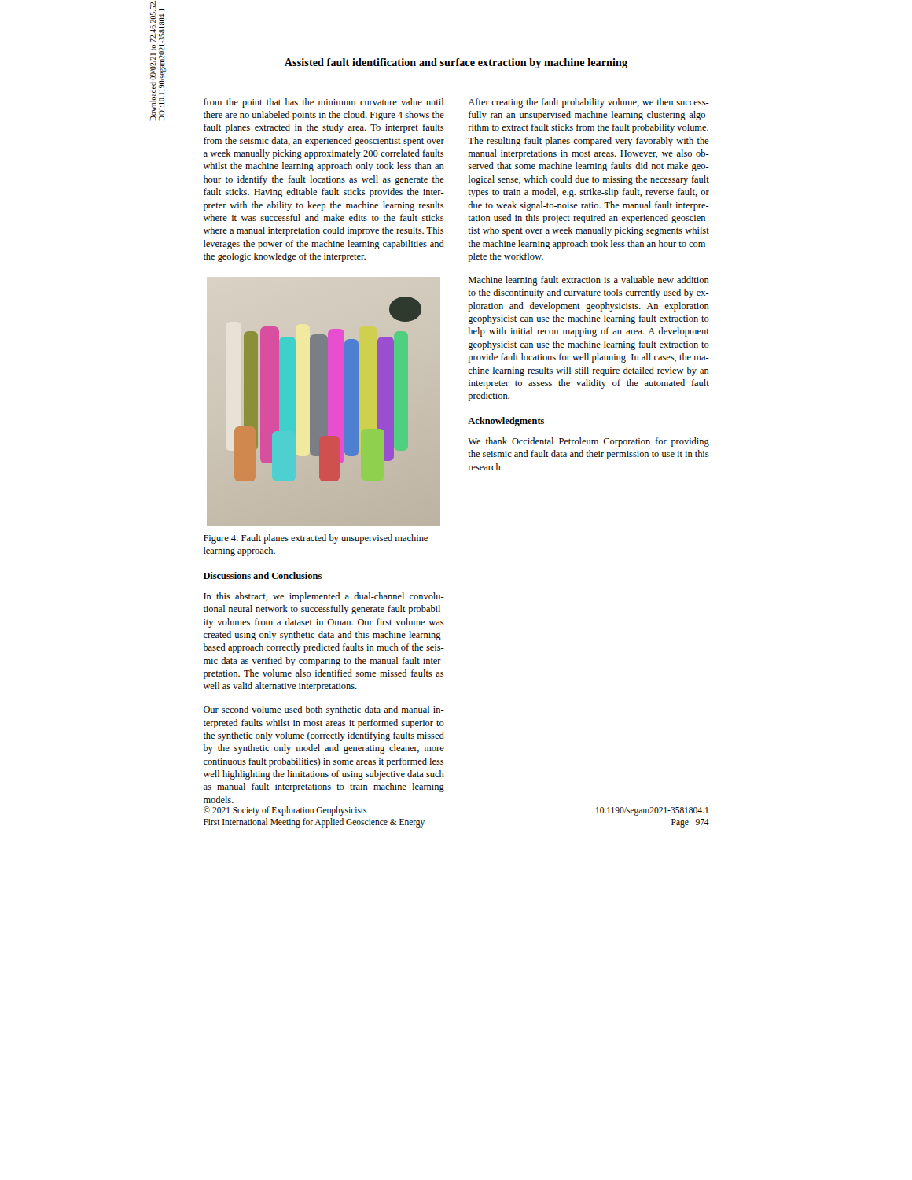Downloaded 09/02/21 to 72.46.205.52. Redistribution subject to SEG license or copyright; see Terms of Use at http://library.seg.org/page/policies/terms
DOI:10.1190/segam2021-3581804.1
Assisted fault identification and surface extraction by machine learning
from the point that has the minimum curvature value until there are no unlabeled points in the cloud. Figure 4 shows the fault planes extracted in the study area. To interpret faults from the seismic data, an experienced geoscientist spent over a week manually picking approximately 200 correlated faults whilst the machine learning approach only took less than an hour to identify the fault locations as well as generate the fault sticks. Having editable fault sticks provides the interpreter with the ability to keep the machine learning results where it was successful and make edits to the fault sticks where a manual interpretation could improve the results. This leverages the power of the machine learning capabilities and the geologic knowledge of the interpreter.
Figure 4: Fault planes extracted by unsupervised machine learning approach.
Discussions and Conclusions
In this abstract, we implemented a dual-channel convolutional neural network to successfully generate fault probability volumes from a dataset in Oman. Our first volume was created using only synthetic data and this machine learning-based approach correctly predicted faults in much of the seismic data as verified by comparing to the manual fault interpretation. The volume also identified some missed faults as well as valid alternative interpretations.
Our second volume used both synthetic data and manual interpreted faults whilst in most areas it performed superior to the synthetic only volume (correctly identifying faults missed by the synthetic only model and generating cleaner, more continuous fault probabilities) in some areas it performed less well highlighting the limitations of using subjective data such as manual fault interpretations to train machine learning models.
After creating the fault probability volume, we then successfully ran an unsupervised machine learning clustering algorithm to extract fault sticks from the fault probability volume. The resulting fault planes compared very favorably with the manual interpretations in most areas. However, we also observed that some machine learning faults did not make geological sense, which could due to missing the necessary fault types to train a model, e.g. strike-slip fault, reverse fault, or due to weak signal-to-noise ratio. The manual fault interpretation used in this project required an experienced geoscientist who spent over a week manually picking segments whilst the machine learning approach took less than an hour to complete the workflow.
Machine learning fault extraction is a valuable new addition to the discontinuity and curvature tools currently used by exploration and development geophysicists. An exploration geophysicist can use the machine learning fault extraction to help with initial recon mapping of an area. A development geophysicist can use the machine learning fault extraction to provide fault locations for well planning. In all cases, the machine learning results will still require detailed review by an interpreter to assess the validity of the automated fault prediction.
Acknowledgments
We thank Occidental Petroleum Corporation for providing the seismic and fault data and their permission to use it in this research.
© 2021 Society of Exploration Geophysicists
First International Meeting for Applied Geoscience & Energy
10.1190/segam2021-3581804.1
Page 974